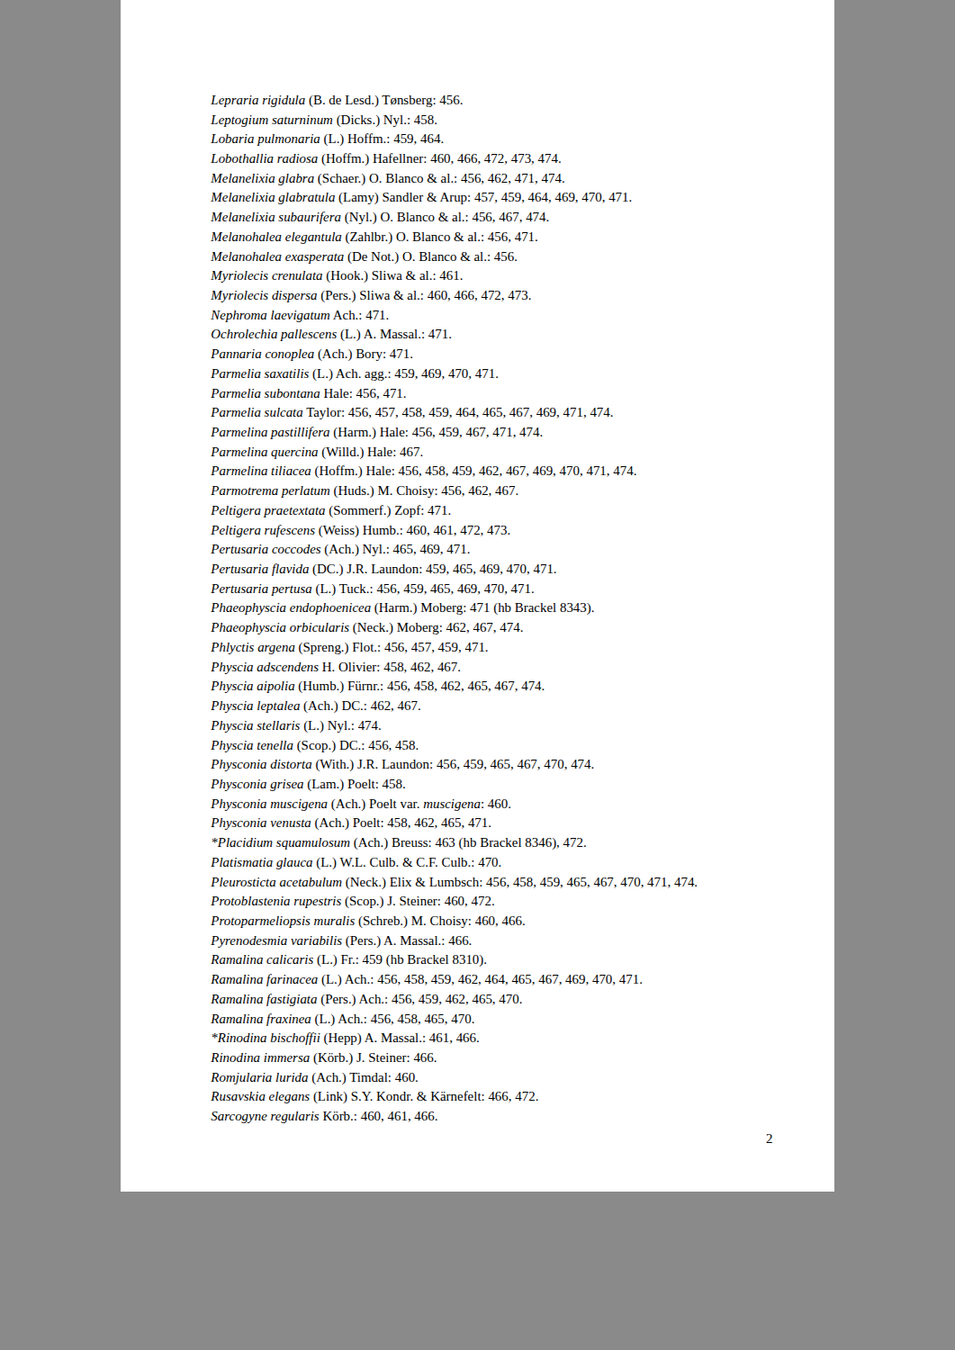Lepraria rigidula (B. de Lesd.) Tønsberg: 456.
Leptogium saturninum (Dicks.) Nyl.: 458.
Lobaria pulmonaria (L.) Hoffm.: 459, 464.
Lobothallia radiosa (Hoffm.) Hafellner: 460, 466, 472, 473, 474.
Melanelixia glabra (Schaer.) O. Blanco & al.: 456, 462, 471, 474.
Melanelixia glabratula (Lamy) Sandler & Arup: 457, 459, 464, 469, 470, 471.
Melanelixia subaurifera (Nyl.) O. Blanco & al.: 456, 467, 474.
Melanohalea elegantula (Zahlbr.) O. Blanco & al.: 456, 471.
Melanohalea exasperata (De Not.) O. Blanco & al.: 456.
Myriolecis crenulata (Hook.) Sliwa & al.: 461.
Myriolecis dispersa (Pers.) Sliwa & al.: 460, 466, 472, 473.
Nephroma laevigatum Ach.: 471.
Ochrolechia pallescens (L.) A. Massal.: 471.
Pannaria conoplea (Ach.) Bory: 471.
Parmelia saxatilis (L.) Ach. agg.: 459, 469, 470, 471.
Parmelia subontana Hale: 456, 471.
Parmelia sulcata Taylor: 456, 457, 458, 459, 464, 465, 467, 469, 471, 474.
Parmelina pastillifera (Harm.) Hale: 456, 459, 467, 471, 474.
Parmelina quercina (Willd.) Hale: 467.
Parmelina tiliacea (Hoffm.) Hale: 456, 458, 459, 462, 467, 469, 470, 471, 474.
Parmotrema perlatum (Huds.) M. Choisy: 456, 462, 467.
Peltigera praetextata (Sommerf.) Zopf: 471.
Peltigera rufescens (Weiss) Humb.: 460, 461, 472, 473.
Pertusaria coccodes (Ach.) Nyl.: 465, 469, 471.
Pertusaria flavida (DC.) J.R. Laundon: 459, 465, 469, 470, 471.
Pertusaria pertusa (L.) Tuck.: 456, 459, 465, 469, 470, 471.
Phaeophyscia endophoenicea (Harm.) Moberg: 471 (hb Brackel 8343).
Phaeophyscia orbicularis (Neck.) Moberg: 462, 467, 474.
Phlyctis argena (Spreng.) Flot.: 456, 457, 459, 471.
Physcia adscendens H. Olivier: 458, 462, 467.
Physcia aipolia (Humb.) Fürnr.: 456, 458, 462, 465, 467, 474.
Physcia leptalea (Ach.) DC.: 462, 467.
Physcia stellaris (L.) Nyl.: 474.
Physcia tenella (Scop.) DC.: 456, 458.
Physconia distorta (With.) J.R. Laundon: 456, 459, 465, 467, 470, 474.
Physconia grisea (Lam.) Poelt: 458.
Physconia muscigena (Ach.) Poelt var. muscigena: 460.
Physconia venusta (Ach.) Poelt: 458, 462, 465, 471.
*Placidium squamulosum (Ach.) Breuss: 463 (hb Brackel 8346), 472.
Platismatia glauca (L.) W.L. Culb. & C.F. Culb.: 470.
Pleurosticta acetabulum (Neck.) Elix & Lumbsch: 456, 458, 459, 465, 467, 470, 471, 474.
Protoblastenia rupestris (Scop.) J. Steiner: 460, 472.
Protoparmeliopsis muralis (Schreb.) M. Choisy: 460, 466.
Pyrenodesmia variabilis (Pers.) A. Massal.: 466.
Ramalina calicaris (L.) Fr.: 459 (hb Brackel 8310).
Ramalina farinacea (L.) Ach.: 456, 458, 459, 462, 464, 465, 467, 469, 470, 471.
Ramalina fastigiata (Pers.) Ach.: 456, 459, 462, 465, 470.
Ramalina fraxinea (L.) Ach.: 456, 458, 465, 470.
*Rinodina bischoffii (Hepp) A. Massal.: 461, 466.
Rinodina immersa (Körb.) J. Steiner: 466.
Romjularia lurida (Ach.) Timdal: 460.
Rusavskia elegans (Link) S.Y. Kondr. & Kärnefelt: 466, 472.
Sarcogyne regularis Körb.: 460, 461, 466.
2